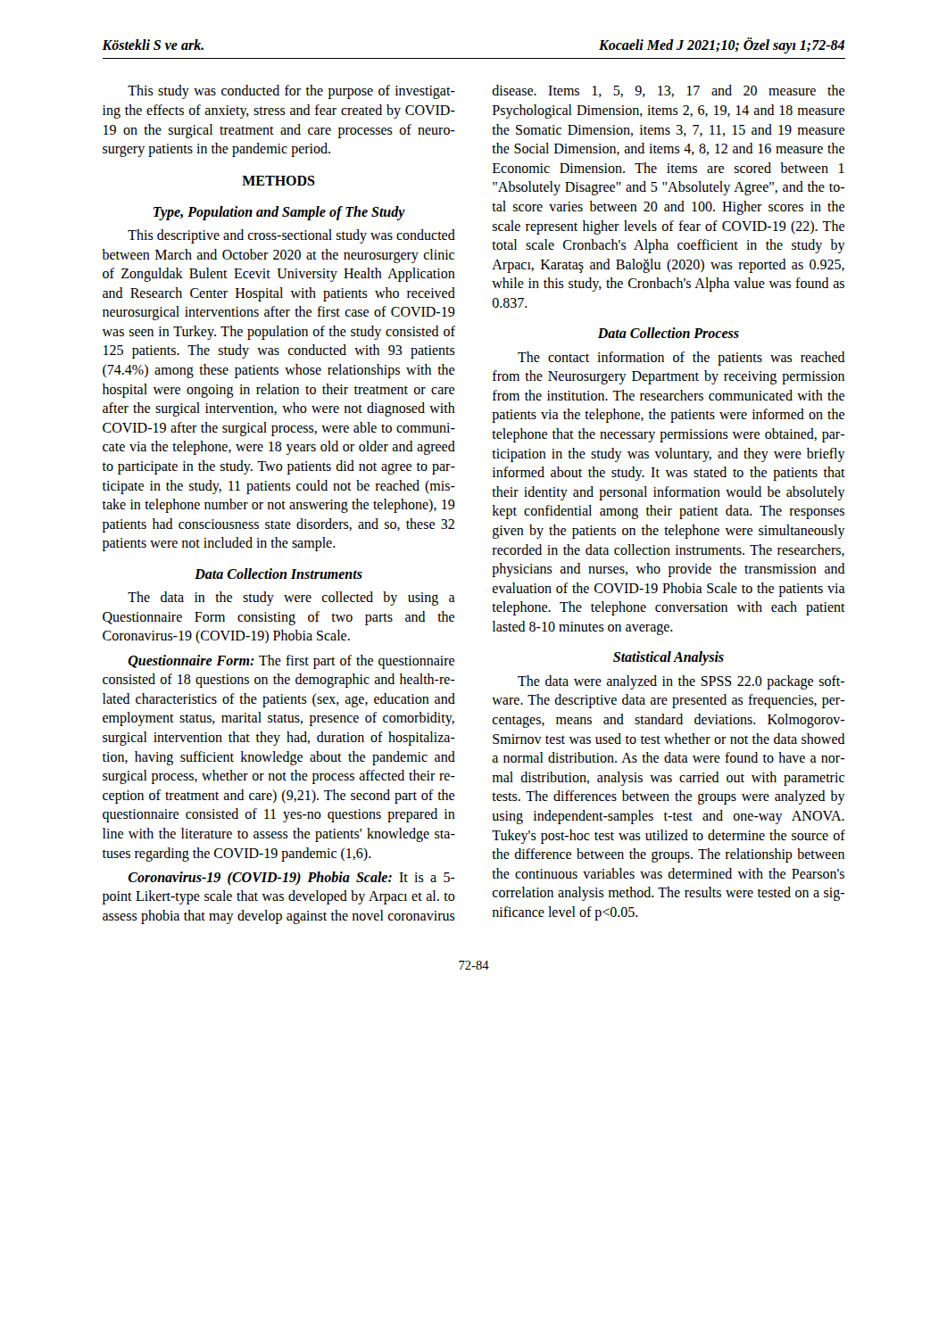Köstekli S ve ark. Kocaeli Med J 2021;10; Özel sayı 1;72-84
This study was conducted for the purpose of investigating the effects of anxiety, stress and fear created by COVID-19 on the surgical treatment and care processes of neurosurgery patients in the pandemic period.
Methods
Type, Population and Sample of The Study
This descriptive and cross-sectional study was conducted between March and October 2020 at the neurosurgery clinic of Zonguldak Bulent Ecevit University Health Application and Research Center Hospital with patients who received neurosurgical interventions after the first case of COVID-19 was seen in Turkey. The population of the study consisted of 125 patients. The study was conducted with 93 patients (74.4%) among these patients whose relationships with the hospital were ongoing in relation to their treatment or care after the surgical intervention, who were not diagnosed with COVID-19 after the surgical process, were able to communicate via the telephone, were 18 years old or older and agreed to participate in the study. Two patients did not agree to participate in the study, 11 patients could not be reached (mistake in telephone number or not answering the telephone), 19 patients had consciousness state disorders, and so, these 32 patients were not included in the sample.
Data Collection Instruments
The data in the study were collected by using a Questionnaire Form consisting of two parts and the Coronavirus-19 (COVID-19) Phobia Scale.
Questionnaire Form: The first part of the questionnaire consisted of 18 questions on the demographic and health-related characteristics of the patients (sex, age, education and employment status, marital status, presence of comorbidity, surgical intervention that they had, duration of hospitalization, having sufficient knowledge about the pandemic and surgical process, whether or not the process affected their reception of treatment and care) (9,21). The second part of the questionnaire consisted of 11 yes-no questions prepared in line with the literature to assess the patients' knowledge statuses regarding the COVID-19 pandemic (1,6).
Coronavirus-19 (COVID-19) Phobia Scale: It is a 5-point Likert-type scale that was developed by Arpacı et al. to assess phobia that may develop against the novel coronavirus disease. Items 1, 5, 9, 13, 17 and 20 measure the Psychological Dimension, items 2, 6, 19, 14 and 18 measure the Somatic Dimension, items 3, 7, 11, 15 and 19 measure the Social Dimension, and items 4, 8, 12 and 16 measure the Economic Dimension. The items are scored between 1 "Absolutely Disagree" and 5 "Absolutely Agree", and the total score varies between 20 and 100. Higher scores in the scale represent higher levels of fear of COVID-19 (22). The total scale Cronbach's Alpha coefficient in the study by Arpacı, Karataş and Baloğlu (2020) was reported as 0.925, while in this study, the Cronbach's Alpha value was found as 0.837.
Data Collection Process
The contact information of the patients was reached from the Neurosurgery Department by receiving permission from the institution. The researchers communicated with the patients via the telephone, the patients were informed on the telephone that the necessary permissions were obtained, participation in the study was voluntary, and they were briefly informed about the study. It was stated to the patients that their identity and personal information would be absolutely kept confidential among their patient data. The responses given by the patients on the telephone were simultaneously recorded in the data collection instruments. The researchers, physicians and nurses, who provide the transmission and evaluation of the COVID-19 Phobia Scale to the patients via telephone. The telephone conversation with each patient lasted 8-10 minutes on average.
Statistical Analysis
The data were analyzed in the SPSS 22.0 package software. The descriptive data are presented as frequencies, percentages, means and standard deviations. Kolmogorov-Smirnov test was used to test whether or not the data showed a normal distribution. As the data were found to have a normal distribution, analysis was carried out with parametric tests. The differences between the groups were analyzed by using independent-samples t-test and one-way ANOVA. Tukey's post-hoc test was utilized to determine the source of the difference between the groups. The relationship between the continuous variables was determined with the Pearson's correlation analysis method. The results were tested on a significance level of p<0.05.
72-84